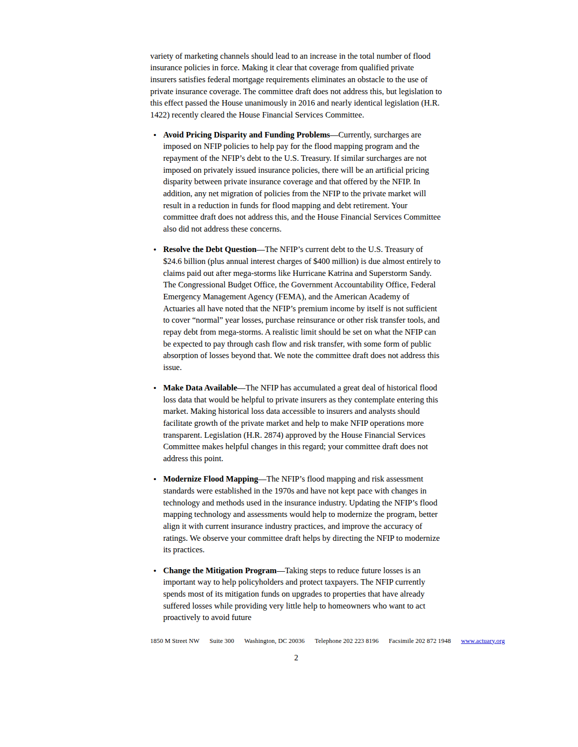variety of marketing channels should lead to an increase in the total number of flood insurance policies in force. Making it clear that coverage from qualified private insurers satisfies federal mortgage requirements eliminates an obstacle to the use of private insurance coverage. The committee draft does not address this, but legislation to this effect passed the House unanimously in 2016 and nearly identical legislation (H.R. 1422) recently cleared the House Financial Services Committee.
Avoid Pricing Disparity and Funding Problems—Currently, surcharges are imposed on NFIP policies to help pay for the flood mapping program and the repayment of the NFIP’s debt to the U.S. Treasury. If similar surcharges are not imposed on privately issued insurance policies, there will be an artificial pricing disparity between private insurance coverage and that offered by the NFIP. In addition, any net migration of policies from the NFIP to the private market will result in a reduction in funds for flood mapping and debt retirement. Your committee draft does not address this, and the House Financial Services Committee also did not address these concerns.
Resolve the Debt Question—The NFIP’s current debt to the U.S. Treasury of $24.6 billion (plus annual interest charges of $400 million) is due almost entirely to claims paid out after mega-storms like Hurricane Katrina and Superstorm Sandy. The Congressional Budget Office, the Government Accountability Office, Federal Emergency Management Agency (FEMA), and the American Academy of Actuaries all have noted that the NFIP’s premium income by itself is not sufficient to cover “normal” year losses, purchase reinsurance or other risk transfer tools, and repay debt from mega-storms. A realistic limit should be set on what the NFIP can be expected to pay through cash flow and risk transfer, with some form of public absorption of losses beyond that. We note the committee draft does not address this issue.
Make Data Available—The NFIP has accumulated a great deal of historical flood loss data that would be helpful to private insurers as they contemplate entering this market. Making historical loss data accessible to insurers and analysts should facilitate growth of the private market and help to make NFIP operations more transparent. Legislation (H.R. 2874) approved by the House Financial Services Committee makes helpful changes in this regard; your committee draft does not address this point.
Modernize Flood Mapping—The NFIP’s flood mapping and risk assessment standards were established in the 1970s and have not kept pace with changes in technology and methods used in the insurance industry. Updating the NFIP’s flood mapping technology and assessments would help to modernize the program, better align it with current insurance industry practices, and improve the accuracy of ratings. We observe your committee draft helps by directing the NFIP to modernize its practices.
Change the Mitigation Program—Taking steps to reduce future losses is an important way to help policyholders and protect taxpayers. The NFIP currently spends most of its mitigation funds on upgrades to properties that have already suffered losses while providing very little help to homeowners who want to act proactively to avoid future
1850 M Street NW Suite 300 Washington, DC 20036 Telephone 202 223 8196 Facsimile 202 872 1948 www.actuary.org
2